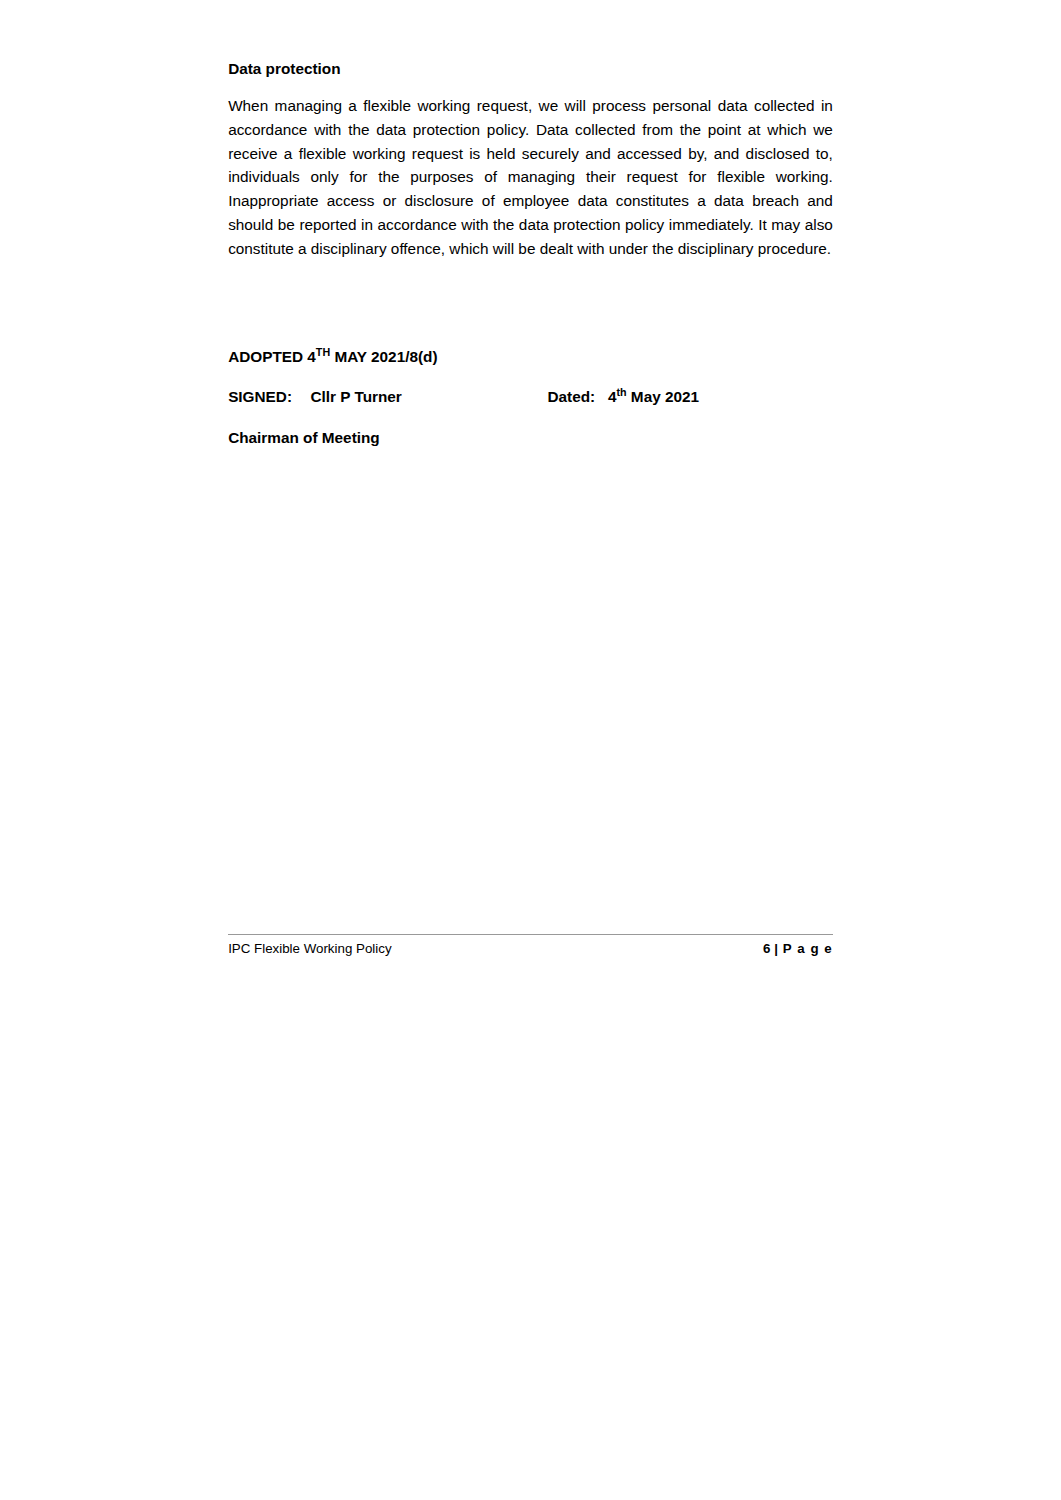Data protection
When managing a flexible working request, we will process personal data collected in accordance with the data protection policy. Data collected from the point at which we receive a flexible working request is held securely and accessed by, and disclosed to, individuals only for the purposes of managing their request for flexible working. Inappropriate access or disclosure of employee data constitutes a data breach and should be reported in accordance with the data protection policy immediately. It may also constitute a disciplinary offence, which will be dealt with under the disciplinary procedure.
ADOPTED 4TH MAY 2021/8(d)
SIGNED: Cllr P Turner Dated: 4th May 2021
Chairman of Meeting
IPC Flexible Working Policy 6 | P a g e